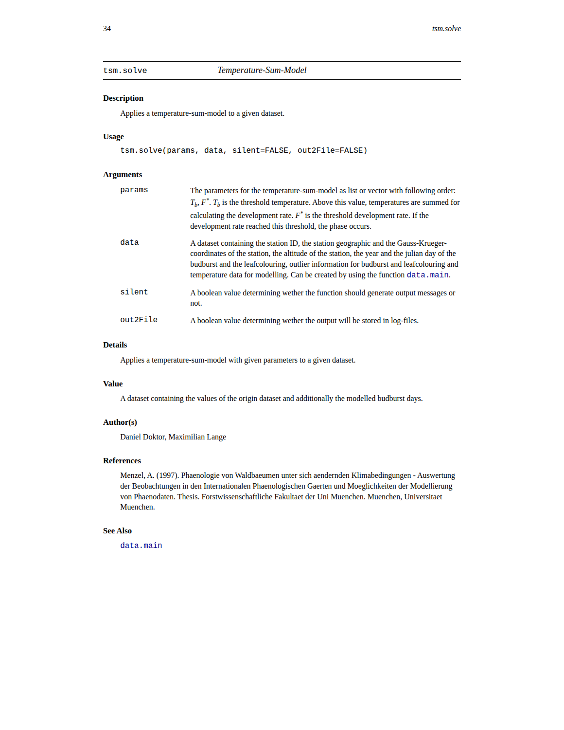34 tsm.solve
tsm.solve Temperature-Sum-Model
Description
Applies a temperature-sum-model to a given dataset.
Usage
tsm.solve(params, data, silent=FALSE, out2File=FALSE)
Arguments
params
The parameters for the temperature-sum-model as list or vector with following order: Tb, F*. Tb is the threshold temperature. Above this value, temperatures are summed for calculating the development rate. F* is the threshold development rate. If the development rate reached this threshold, the phase occurs.
data
A dataset containing the station ID, the station geographic and the Gauss-Krueger-coordinates of the station, the altitude of the station, the year and the julian day of the budburst and the leafcolouring, outlier information for budburst and leafcolouring and temperature data for modelling. Can be created by using the function data.main.
silent
A boolean value determining wether the function should generate output messages or not.
out2File
A boolean value determining wether the output will be stored in log-files.
Details
Applies a temperature-sum-model with given parameters to a given dataset.
Value
A dataset containing the values of the origin dataset and additionally the modelled budburst days.
Author(s)
Daniel Doktor, Maximilian Lange
References
Menzel, A. (1997). Phaenologie von Waldbaeumen unter sich aendernden Klimabedingungen - Auswertung der Beobachtungen in den Internationalen Phaenologischen Gaerten und Moeglichkeiten der Modellierung von Phaenodaten. Thesis. Forstwissenschaftliche Fakultaet der Uni Muenchen. Muenchen, Universitaet Muenchen.
See Also
data.main